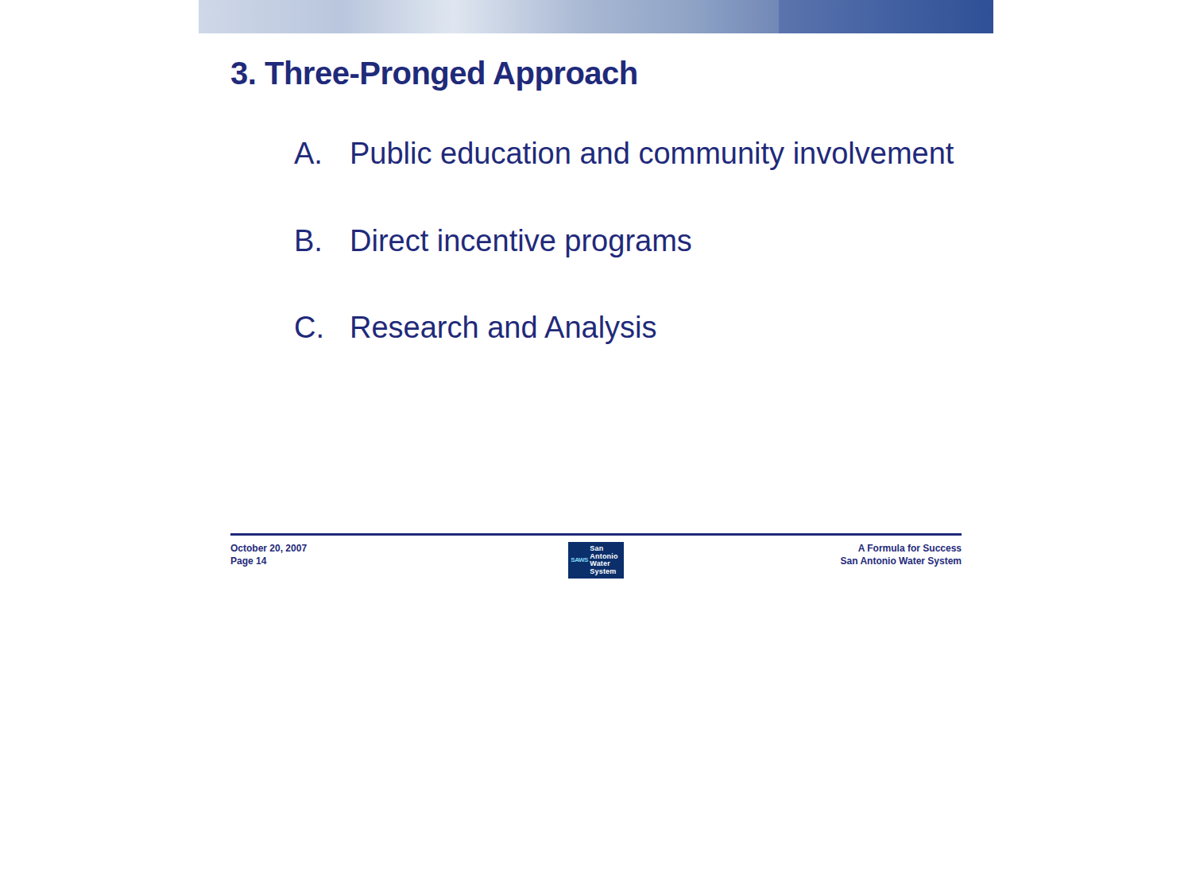3. Three-Pronged Approach
A. Public education and community involvement
B. Direct incentive programs
C. Research and Analysis
October 20, 2007
Page 14
San
Antonio
Water
System
A Formula for Success
San Antonio Water System